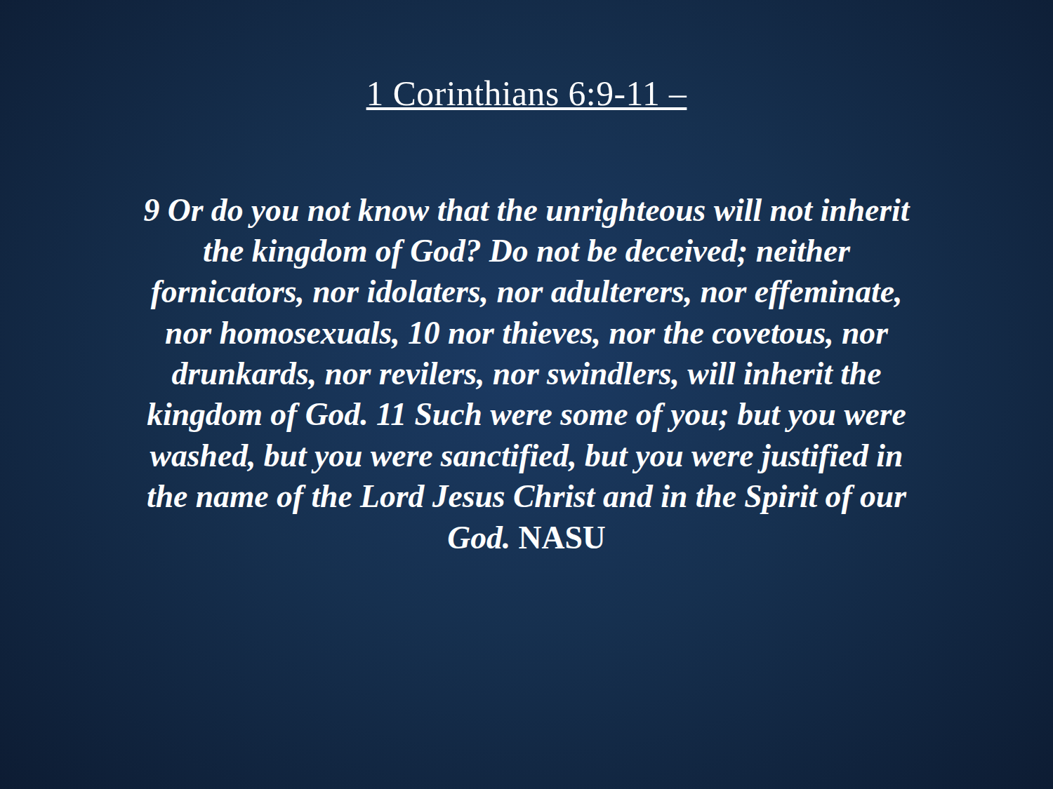1 Corinthians 6:9-11 –
9 Or do you not know that the unrighteous will not inherit the kingdom of God? Do not be deceived; neither fornicators, nor idolaters, nor adulterers, nor effeminate, nor homosexuals, 10 nor thieves, nor the covetous, nor drunkards, nor revilers, nor swindlers, will inherit the kingdom of God. 11 Such were some of you; but you were washed, but you were sanctified, but you were justified in the name of the Lord Jesus Christ and in the Spirit of our God. NASU